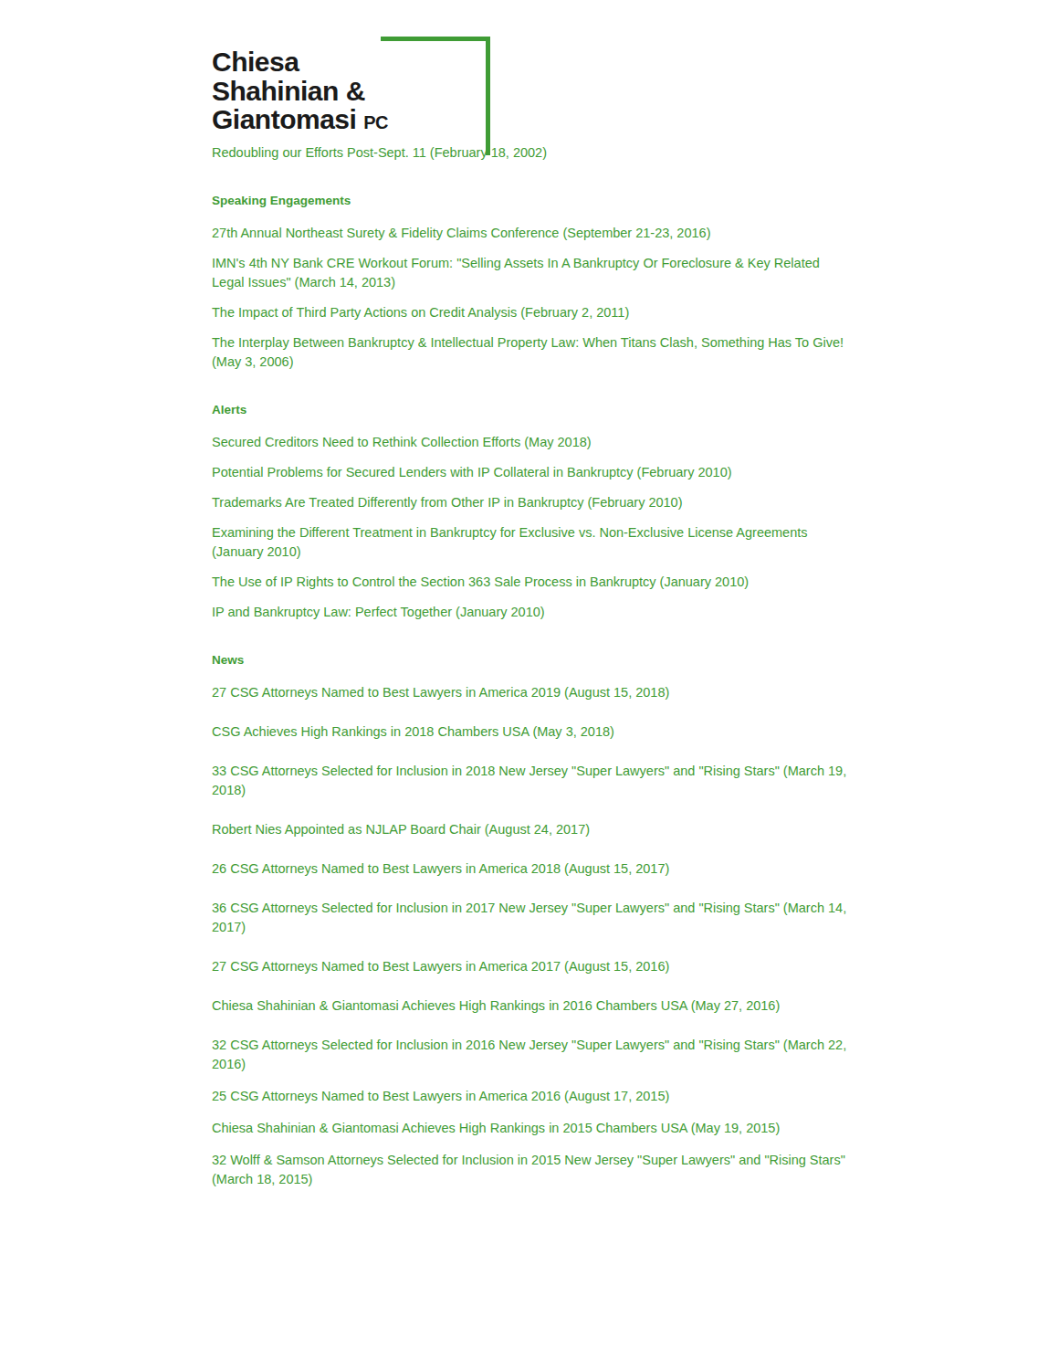Chiesa
Shahinian &
Giantomasi PC
Redoubling our Efforts Post-Sept. 11 (February 18, 2002)
Speaking Engagements
27th Annual Northeast Surety & Fidelity Claims Conference (September 21-23, 2016)
IMN's 4th NY Bank CRE Workout Forum: "Selling Assets In A Bankruptcy Or Foreclosure & Key Related Legal Issues" (March 14, 2013)
The Impact of Third Party Actions on Credit Analysis (February 2, 2011)
The Interplay Between Bankruptcy & Intellectual Property Law: When Titans Clash, Something Has To Give! (May 3, 2006)
Alerts
Secured Creditors Need to Rethink Collection Efforts (May 2018)
Potential Problems for Secured Lenders with IP Collateral in Bankruptcy (February 2010)
Trademarks Are Treated Differently from Other IP in Bankruptcy (February 2010)
Examining the Different Treatment in Bankruptcy for Exclusive vs. Non-Exclusive License Agreements (January 2010)
The Use of IP Rights to Control the Section 363 Sale Process in Bankruptcy (January 2010)
IP and Bankruptcy Law: Perfect Together (January 2010)
News
27 CSG Attorneys Named to Best Lawyers in America 2019 (August 15, 2018)
CSG Achieves High Rankings in 2018 Chambers USA (May 3, 2018)
33 CSG Attorneys Selected for Inclusion in 2018 New Jersey "Super Lawyers" and "Rising Stars" (March 19, 2018)
Robert Nies Appointed as NJLAP Board Chair (August 24, 2017)
26 CSG Attorneys Named to Best Lawyers in America 2018 (August 15, 2017)
36 CSG Attorneys Selected for Inclusion in 2017 New Jersey "Super Lawyers" and "Rising Stars" (March 14, 2017)
27 CSG Attorneys Named to Best Lawyers in America 2017 (August 15, 2016)
Chiesa Shahinian & Giantomasi Achieves High Rankings in 2016 Chambers USA (May 27, 2016)
32 CSG Attorneys Selected for Inclusion in 2016 New Jersey "Super Lawyers" and "Rising Stars" (March 22, 2016)
25 CSG Attorneys Named to Best Lawyers in America 2016 (August 17, 2015)
Chiesa Shahinian & Giantomasi Achieves High Rankings in 2015 Chambers USA (May 19, 2015)
32 Wolff & Samson Attorneys Selected for Inclusion in 2015 New Jersey "Super Lawyers" and "Rising Stars" (March 18, 2015)